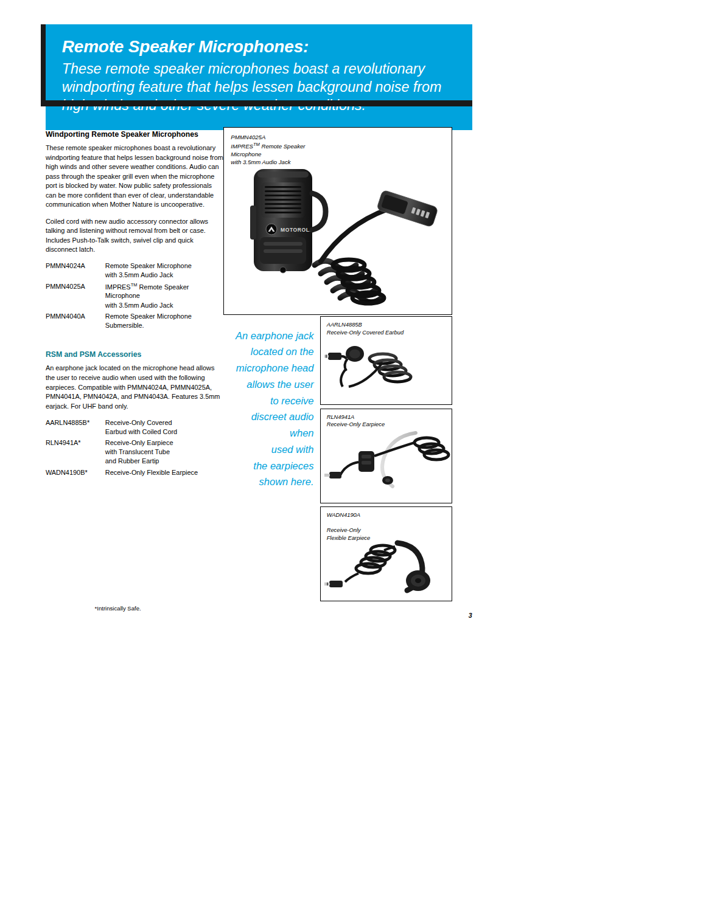Remote Speaker Microphones:
These remote speaker microphones boast a revolutionary
windporting feature that helps lessen background noise from
high winds and other severe weather conditions.
Windporting Remote Speaker Microphones
These remote speaker microphones boast a revolutionary windporting feature that helps lessen background noise from high winds and other severe weather conditions. Audio can pass through the speaker grill even when the microphone port is blocked by water. Now public safety professionals can be more confident than ever of clear, understandable communication when Mother Nature is uncooperative.
Coiled cord with new audio accessory connector allows talking and listening without removal from belt or case. Includes Push-to-Talk switch, swivel clip and quick disconnect latch.
| PMMN4024A | Remote Speaker Microphone with 3.5mm Audio Jack |
| PMMN4025A | IMPRES TM Remote Speaker Microphone with 3.5mm Audio Jack |
| PMMN4040A | Remote Speaker Microphone Submersible. |
RSM and PSM Accessories
An earphone jack located on the microphone head allows the user to receive audio when used with the following earpieces. Compatible with PMMN4024A, PMMN4025A, PMN4041A, PMN4042A, and PMN4043A. Features 3.5mm earjack. For UHF band only.
| AARLN4885B* | Receive-Only Covered Earbud with Coiled Cord |
| RLN4941A* | Receive-Only Earpiece with Translucent Tube and Rubber Eartip |
| WADN4190B* | Receive-Only Flexible Earpiece |
An earphone jack
located on the
microphone head
allows the user
to receive
discreet audio
when
used with
the earpieces
shown here.
PMMN4025A
IMPRESTM Remote Speaker
Microphone
with 3.5mm Audio Jack
MOTOROLA
AARLN4885B
Receive-Only Covered Earbud
RLN4941A
Receive-Only Earpiece
WADN4190A
Receive-Only
Flexible Earpiece
*Intrinsically Safe.
3